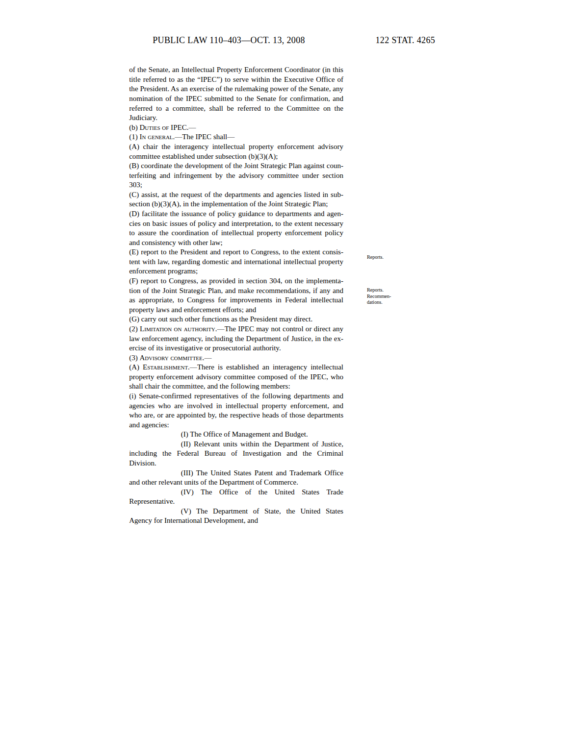PUBLIC LAW 110–403—OCT. 13, 2008 122 STAT. 4265
of the Senate, an Intellectual Property Enforcement Coordinator (in this title referred to as the “IPEC”) to serve within the Executive Office of the President. As an exercise of the rulemaking power of the Senate, any nomination of the IPEC submitted to the Senate for confirmation, and referred to a committee, shall be referred to the Committee on the Judiciary.
(b) Duties of IPEC.—
(1) In general.—The IPEC shall—
(A) chair the interagency intellectual property enforcement advisory committee established under subsection (b)(3)(A);
(B) coordinate the development of the Joint Strategic Plan against counterfeiting and infringement by the advisory committee under section 303;
(C) assist, at the request of the departments and agencies listed in subsection (b)(3)(A), in the implementation of the Joint Strategic Plan;
(D) facilitate the issuance of policy guidance to departments and agencies on basic issues of policy and interpretation, to the extent necessary to assure the coordination of intellectual property enforcement policy and consistency with other law;
(E) report to the President and report to Congress, to the extent consistent with law, regarding domestic and international intellectual property enforcement programs;
(F) report to Congress, as provided in section 304, on the implementation of the Joint Strategic Plan, and make recommendations, if any and as appropriate, to Congress for improvements in Federal intellectual property laws and enforcement efforts; and
(G) carry out such other functions as the President may direct.
(2) Limitation on authority.—The IPEC may not control or direct any law enforcement agency, including the Department of Justice, in the exercise of its investigative or prosecutorial authority.
(3) Advisory committee.—
(A) Establishment.—There is established an interagency intellectual property enforcement advisory committee composed of the IPEC, who shall chair the committee, and the following members:
(i) Senate-confirmed representatives of the following departments and agencies who are involved in intellectual property enforcement, and who are, or are appointed by, the respective heads of those departments and agencies:
(I) The Office of Management and Budget.
(II) Relevant units within the Department of Justice, including the Federal Bureau of Investigation and the Criminal Division.
(III) The United States Patent and Trademark Office and other relevant units of the Department of Commerce.
(IV) The Office of the United States Trade Representative.
(V) The Department of State, the United States Agency for International Development, and
Reports.
Reports.
Recommen-
dations.